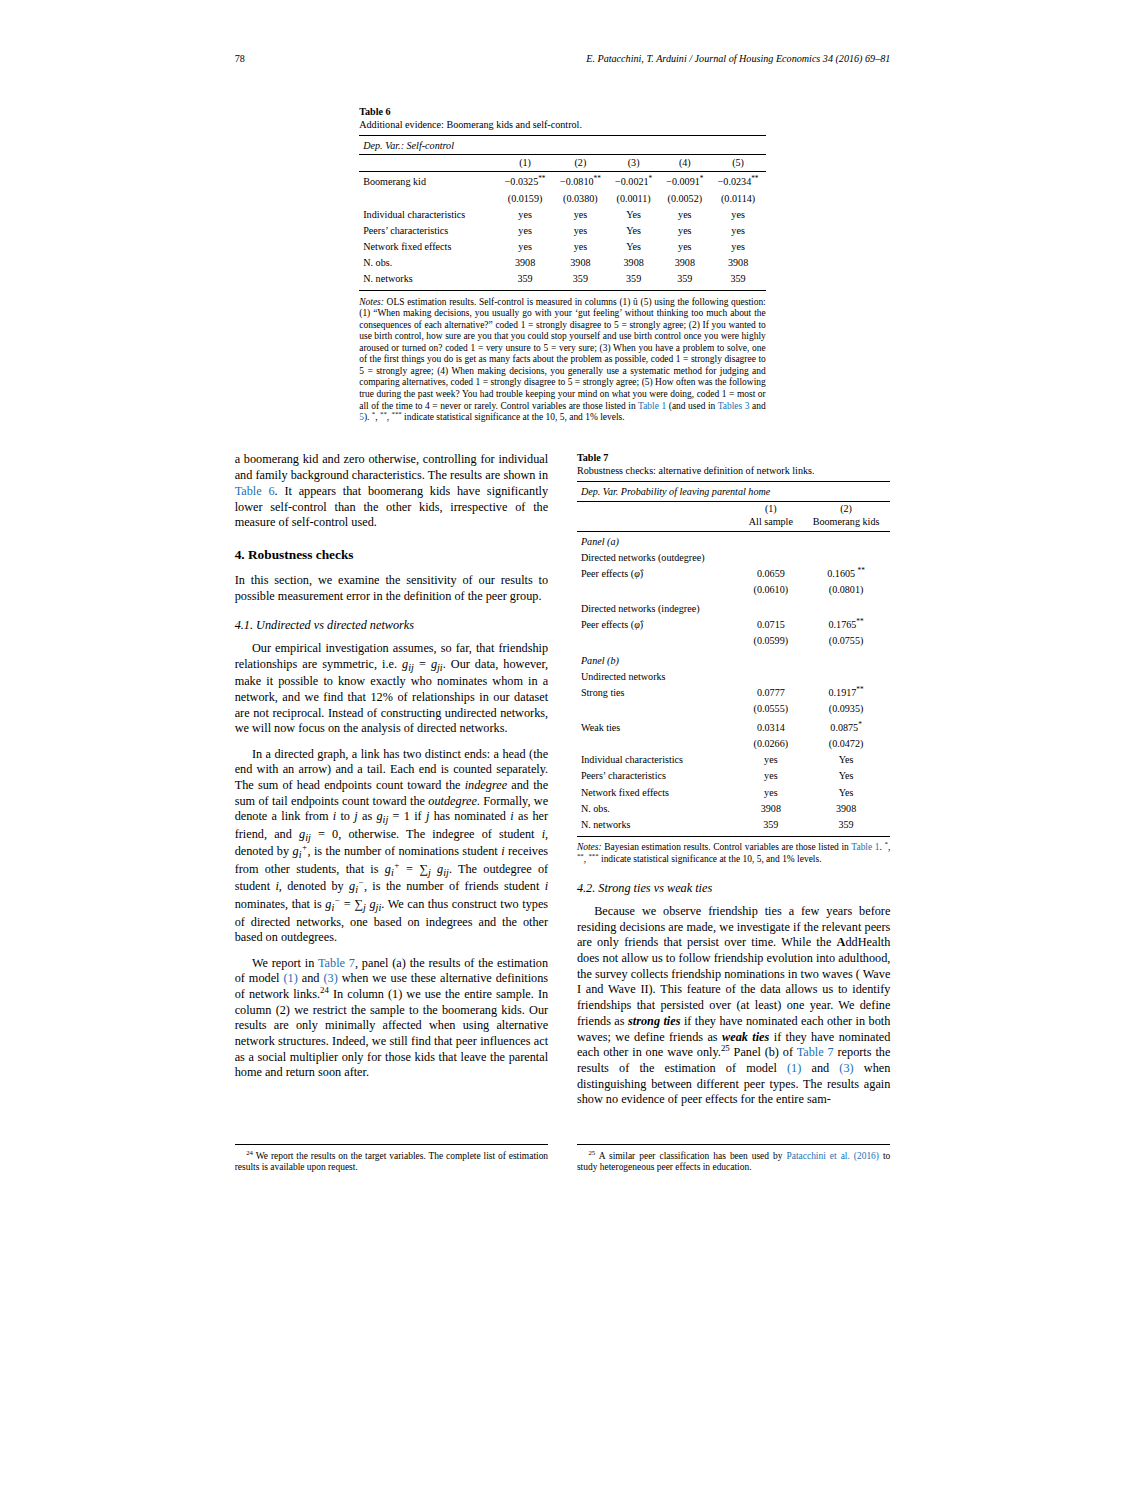78
E. Patacchini, T. Arduini / Journal of Housing Economics 34 (2016) 69–81
Table 6
Additional evidence: Boomerang kids and self-control.
| Dep. Var.: Self-control |
| | (1) | (2) | (3) | (4) | (5) |
| Boomerang kid | −0.0325 ** | −0.0810 ** | −0.0021 * | −0.0091 * | −0.0234 ** |
| | (0.0159) | (0.0380) | (0.0011) | (0.0052) | (0.0114) |
| Individual characteristics | yes | yes | Yes | yes | yes |
| Peers’ characteristics | yes | yes | Yes | yes | yes |
| Network fixed effects | yes | yes | Yes | yes | yes |
| N. obs. | 3908 | 3908 | 3908 | 3908 | 3908 |
| N. networks | 359 | 359 | 359 | 359 | 359 |
Notes: OLS estimation results. Self-control is measured in columns (1) û (5) using the following question: (1) “When making decisions, you usually go with your ‘gut feeling’ without thinking too much about the consequences of each alternative?” coded 1 = strongly disagree to 5 = strongly agree; (2) If you wanted to use birth control, how sure are you that you could stop yourself and use birth control once you were highly aroused or turned on? coded 1 = very unsure to 5 = very sure; (3) When you have a problem to solve, one of the first things you do is get as many facts about the problem as possible, coded 1 = strongly disagree to 5 = strongly agree; (4) When making decisions, you generally use a systematic method for judging and comparing alternatives, coded 1 = strongly disagree to 5 = strongly agree; (5) How often was the following true during the past week? You had trouble keeping your mind on what you were doing, coded 1 = most or all of the time to 4 = never or rarely. Control variables are those listed in Table 1 (and used in Tables 3 and 5). *, **, *** indicate statistical significance at the 10, 5, and 1% levels.
a boomerang kid and zero otherwise, controlling for individual and family background characteristics. The results are shown in Table 6. It appears that boomerang kids have significantly lower self-control than the other kids, irrespective of the measure of self-control used.
4. Robustness checks
In this section, we examine the sensitivity of our results to possible measurement error in the definition of the peer group.
4.1. Undirected vs directed networks
Our empirical investigation assumes, so far, that friendship relationships are symmetric, i.e. gij = gji. Our data, however, make it possible to know exactly who nominates whom in a network, and we find that 12% of relationships in our dataset are not reciprocal. Instead of constructing undirected networks, we will now focus on the analysis of directed networks.
In a directed graph, a link has two distinct ends: a head (the end with an arrow) and a tail. Each end is counted separately. The sum of head endpoints count toward the indegree and the sum of tail endpoints count toward the outdegree. Formally, we denote a link from i to j as gij = 1 if j has nominated i as her friend, and gij = 0, otherwise. The indegree of student i, denoted by gi+, is the number of nominations student i receives from other students, that is gi+ = ∑j gij. The outdegree of student i, denoted by gi−, is the number of friends student i nominates, that is gi− = ∑j gji. We can thus construct two types of directed networks, one based on indegrees and the other based on outdegrees.
We report in Table 7, panel (a) the results of the estimation of model (1) and (3) when we use these alternative definitions of network links.24 In column (1) we use the entire sample. In column (2) we restrict the sample to the boomerang kids. Our results are only minimally affected when using alternative network structures. Indeed, we still find that peer influences act as a social multiplier only for those kids that leave the parental home and return soon after.
Table 7
Robustness checks: alternative definition of network links.
| Dep. Var. Probability of leaving parental home |
| | (1) All sample | (2) Boomerang kids |
| Panel (a) | | |
| Directed networks (outdegree) | | |
| Peer effects ( φ̂ ) | 0.0659 | 0.1605 ** |
| | (0.0610) | (0.0801) |
| Directed networks (indegree) | | |
| Peer effects ( φ̂ ) | 0.0715 | 0.1765 ** |
| | (0.0599) | (0.0755) |
| Panel (b) | | |
| Undirected networks | | |
| Strong ties | 0.0777 | 0.1917 ** |
| | (0.0555) | (0.0935) |
| Weak ties | 0.0314 | 0.0875 * |
| | (0.0266) | (0.0472) |
| Individual characteristics | yes | Yes |
| Peers’ characteristics | yes | Yes |
| Network fixed effects | yes | Yes |
| N. obs. | 3908 | 3908 |
| N. networks | 359 | 359 |
Notes: Bayesian estimation results. Control variables are those listed in Table 1. *, **, *** indicate statistical significance at the 10, 5, and 1% levels.
4.2. Strong ties vs weak ties
Because we observe friendship ties a few years before residing decisions are made, we investigate if the relevant peers are only friends that persist over time. While the AddHealth does not allow us to follow friendship evolution into adulthood, the survey collects friendship nominations in two waves ( Wave I and Wave II). This feature of the data allows us to identify friendships that persisted over (at least) one year. We define friends as strong ties if they have nominated each other in both waves; we define friends as weak ties if they have nominated each other in one wave only.25 Panel (b) of Table 7 reports the results of the estimation of model (1) and (3) when distinguishing between different peer types. The results again show no evidence of peer effects for the entire sam-
24 We report the results on the target variables. The complete list of estimation results is available upon request.
25 A similar peer classification has been used by Patacchini et al. (2016) to study heterogeneous peer effects in education.